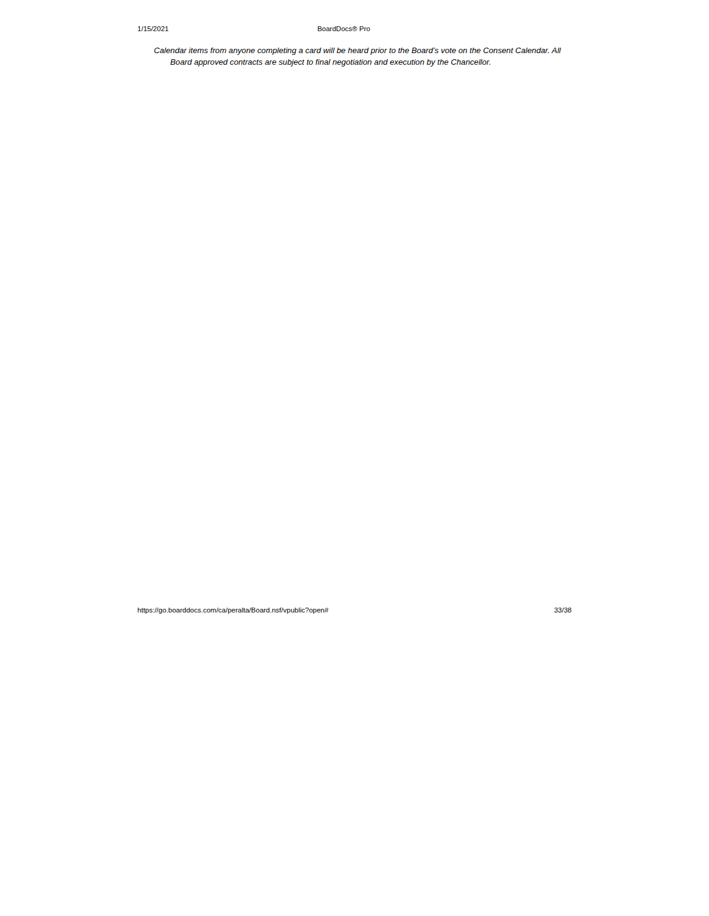1/15/2021
BoardDocs® Pro
Calendar items from anyone completing a card will be heard prior to the Board’s vote on the Consent Calendar. All Board approved contracts are subject to final negotiation and execution by the Chancellor.
https://go.boarddocs.com/ca/peralta/Board.nsf/vpublic?open#
33/38